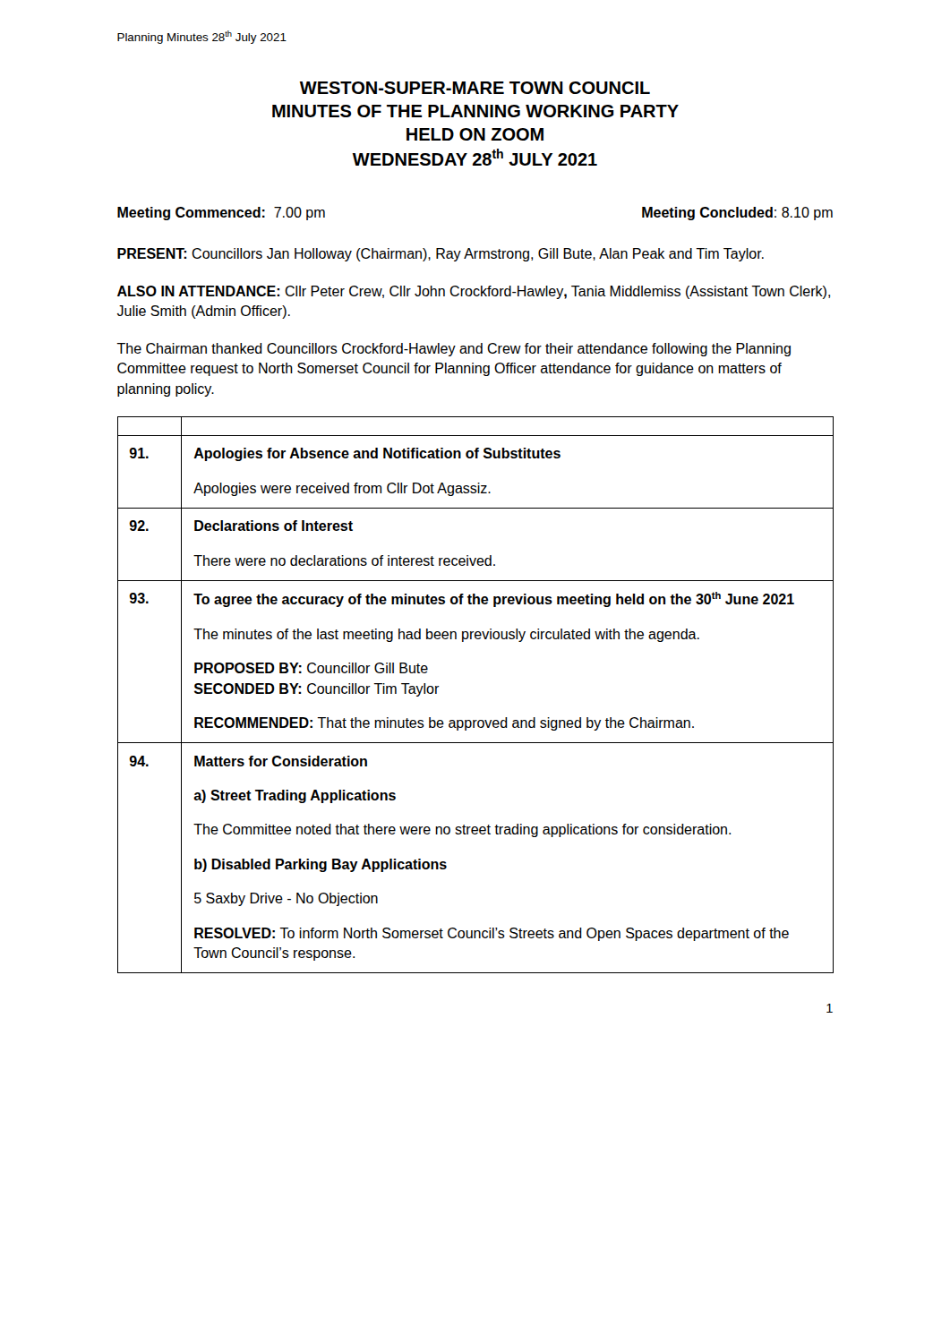Planning Minutes 28th July 2021
WESTON-SUPER-MARE TOWN COUNCIL
MINUTES OF THE PLANNING WORKING PARTY
HELD ON ZOOM
WEDNESDAY 28th JULY 2021
Meeting Commenced: 7.00 pm
Meeting Concluded: 8.10 pm
PRESENT: Councillors Jan Holloway (Chairman), Ray Armstrong, Gill Bute, Alan Peak and Tim Taylor.
ALSO IN ATTENDANCE: Cllr Peter Crew, Cllr John Crockford-Hawley, Tania Middlemiss (Assistant Town Clerk), Julie Smith (Admin Officer).
The Chairman thanked Councillors Crockford-Hawley and Crew for their attendance following the Planning Committee request to North Somerset Council for Planning Officer attendance for guidance on matters of planning policy.
| 91. | Apologies for Absence and Notification of Substitutes Apologies were received from Cllr Dot Agassiz. |
| 92. | Declarations of Interest There were no declarations of interest received. |
| 93. | To agree the accuracy of the minutes of the previous meeting held on the 30 th June 2021 The minutes of the last meeting had been previously circulated with the agenda. PROPOSED BY: Councillor Gill Bute SECONDED BY: Councillor Tim Taylor RECOMMENDED: That the minutes be approved and signed by the Chairman. |
| 94. | Matters for Consideration a) Street Trading Applications The Committee noted that there were no street trading applications for consideration. b) Disabled Parking Bay Applications 5 Saxby Drive - No Objection RESOLVED: To inform North Somerset Council’s Streets and Open Spaces department of the Town Council’s response. |
1